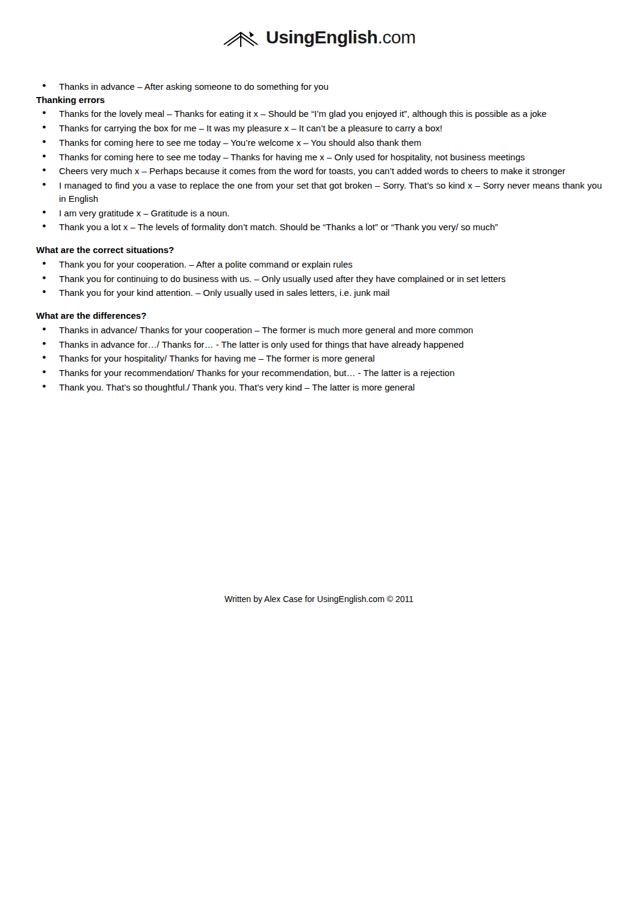Using English.com
Thanks in advance – After asking someone to do something for you
Thanking errors
Thanks for the lovely meal – Thanks for eating it x – Should be “I’m glad you enjoyed it”, although this is possible as a joke
Thanks for carrying the box for me – It was my pleasure x – It can’t be a pleasure to carry a box!
Thanks for coming here to see me today – You’re welcome x – You should also thank them
Thanks for coming here to see me today – Thanks for having me x – Only used for hospitality, not business meetings
Cheers very much x – Perhaps because it comes from the word for toasts, you can’t added words to cheers to make it stronger
I managed to find you a vase to replace the one from your set that got broken – Sorry. That’s so kind x – Sorry never means thank you in English
I am very gratitude x – Gratitude is a noun.
Thank you a lot x – The levels of formality don’t match. Should be “Thanks a lot” or “Thank you very/ so much”
What are the correct situations?
Thank you for your cooperation. – After a polite command or explain rules
Thank you for continuing to do business with us. – Only usually used after they have complained or in set letters
Thank you for your kind attention. – Only usually used in sales letters, i.e. junk mail
What are the differences?
Thanks in advance/ Thanks for your cooperation – The former is much more general and more common
Thanks in advance for…/ Thanks for… - The latter is only used for things that have already happened
Thanks for your hospitality/ Thanks for having me – The former is more general
Thanks for your recommendation/ Thanks for your recommendation, but… - The latter is a rejection
Thank you. That’s so thoughtful./ Thank you. That’s very kind – The latter is more general
Written by Alex Case for UsingEnglish.com © 2011